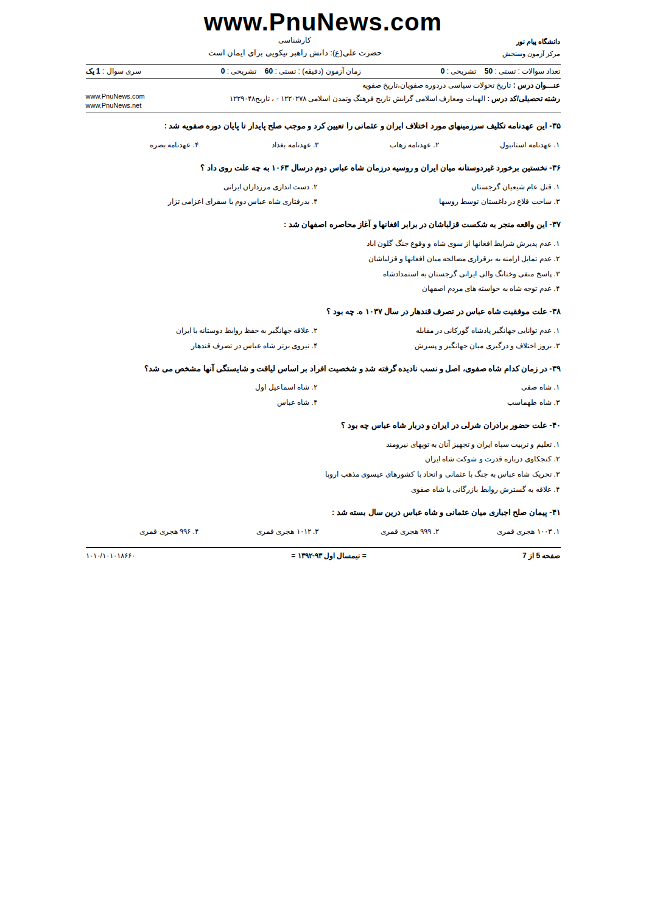www.PnuNews.com
دانشگاه پیام نور
مرکز آزمون وسنجش
کارشناسی
حضرت علی(ع): دانش راهبر نیکویی برای ایمان است
تعداد سوالات : تستی : 50 تشریحی : 0 زمان آزمون (دقیقه) : تستی : 60 تشریحی : 0 سری سوال : 1 یک
عنـــوان درس : تاریخ تحولات سیاسی دردوره صفویان،تاریخ صفویه
رشته تحصیلی/کد درس : الهیات ومعارف اسلامی گرایش تاریخ فرهنگ وتمدن اسلامی ۱۲۲۰۲۷۸ - ، تاریخ۱۲۲۹۰۴۸
www.PnuNews.com
www.PnuNews.net
۳۵- این عهدنامه تکلیف سرزمینهای مورد اختلاف ایران و عثمانی را تعیین کرد و موجب صلح پایدار تا پایان دوره صفویه شد :
۱. عهدنامه استانبول
۲. عهدنامه زهاب
۳. عهدنامه بغداد
۴. عهدنامه بصره
۳۶- نخستین برخورد غیردوستانه میان ایران و روسیه درزمان شاه عباس دوم درسال ۱۰۶۳ به چه علت روی داد ؟
۱. قتل عام شیعیان گرجستان
۲. دست اندازی مرزداران ایرانی
۳. ساخت قلاع در داغستان توسط روسها
۴. بدرفتاری شاه عباس دوم با سفرای اعزامی تزار
۳۷- این واقعه منجر به شکست قزلباشان در برابر افغانها و آغاز محاصره اصفهان شد :
۱. عدم پذیرش شرایط افغانها از سوی شاه و وقوع جنگ گلون اباد
۲. عدم تمایل ارامنه به برقراری مصالحه میان افغانها و قزلباشان
۳. پاسخ منفی وختانگ والی ایرانی گرجستان به استمدادشاه
۴. عدم توجه شاه به خواسته های مردم اصفهان
۳۸- علت موفقیت شاه عباس در تصرف قندهار در سال ۱۰۳۷ ه. چه بود ؟
۱. عدم توانایی جهانگیر پادشاه گورکانی در مقابله
۲. علاقه جهانگیر به حفظ روابط دوستانه با ایران
۳. بروز اختلاف و درگیری میان جهانگیر و پسرش
۴. نیروی برتر شاه عباس در تصرف قندهار
۳۹- در زمان کدام شاه صفوی، اصل و نسب نادیده گرفته شد و شخصیت افراد بر اساس لیاقت و شایستگی آنها مشخص می شد؟
۱. شاه صفی
۲. شاه اسماعیل اول
۳. شاه طهماسب
۴. شاه عباس
۴۰- علت حضور برادران شرلی در ایران و دربار شاه عباس چه بود ؟
۱. تعلیم و تربیت سپاه ایران و تجهیز آنان به توپهای نیرومند
۲. کنجکاوی درباره قدرت و شوکت شاه ایران
۳. تحریک شاه عباس به جنگ با عثمانی و اتحاد با کشورهای عیسوی مذهب اروپا
۴. علاقه به گسترش روابط بازرگانی با شاه صفوی
۴۱- پیمان صلح اجباری میان عثمانی و شاه عباس درین سال بسته شد :
۱. ۱۰۰۳ هجری قمری
۲. ۹۹۹ هجری قمری
۳. ۱۰۱۲ هجری قمری
۴. ۹۹۶ هجری قمری
صفحه 5 از 7
= نیمسال اول ۹۳-۱۳۹۲ =
۱۰۱۰/۱۰۱۰۱۸۶۶۰